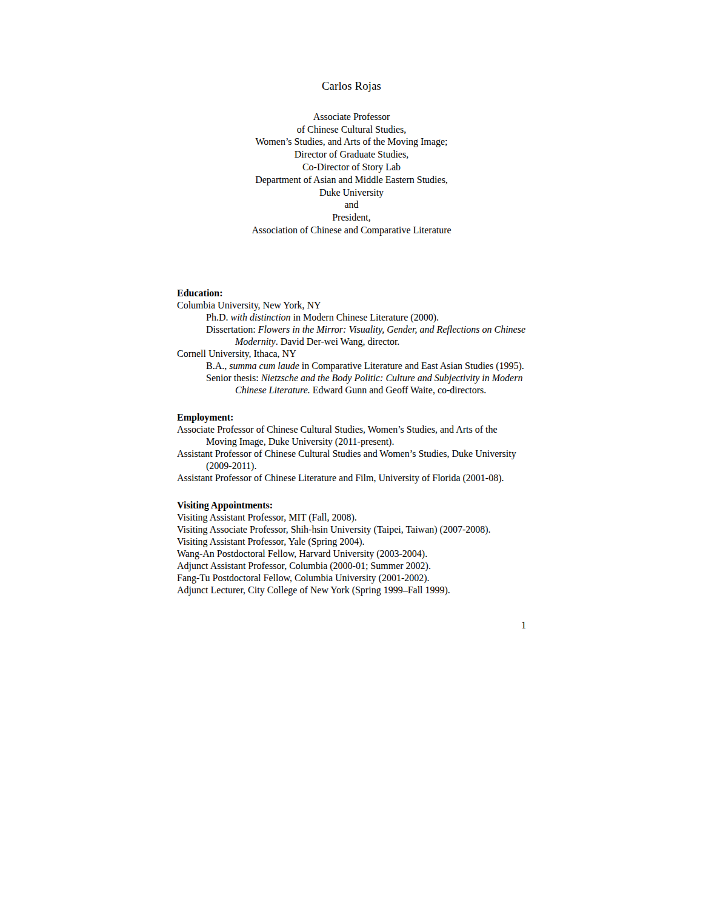Carlos Rojas
Associate Professor
of Chinese Cultural Studies,
Women’s Studies, and Arts of the Moving Image;
Director of Graduate Studies,
Co-Director of Story Lab
Department of Asian and Middle Eastern Studies,
Duke University
and
President,
Association of Chinese and Comparative Literature
Education:
Columbia University, New York, NY
Ph.D. with distinction in Modern Chinese Literature (2000).
Dissertation: Flowers in the Mirror: Visuality, Gender, and Reflections on Chinese Modernity. David Der-wei Wang, director.
Cornell University, Ithaca, NY
B.A., summa cum laude in Comparative Literature and East Asian Studies (1995).
Senior thesis: Nietzsche and the Body Politic: Culture and Subjectivity in Modern Chinese Literature. Edward Gunn and Geoff Waite, co-directors.
Employment:
Associate Professor of Chinese Cultural Studies, Women’s Studies, and Arts of the Moving Image, Duke University (2011-present).
Assistant Professor of Chinese Cultural Studies and Women’s Studies, Duke University (2009-2011).
Assistant Professor of Chinese Literature and Film, University of Florida (2001-08).
Visiting Appointments:
Visiting Assistant Professor, MIT (Fall, 2008).
Visiting Associate Professor, Shih-hsin University (Taipei, Taiwan) (2007-2008).
Visiting Assistant Professor, Yale (Spring 2004).
Wang-An Postdoctoral Fellow, Harvard University (2003-2004).
Adjunct Assistant Professor, Columbia (2000-01; Summer 2002).
Fang-Tu Postdoctoral Fellow, Columbia University (2001-2002).
Adjunct Lecturer, City College of New York (Spring 1999–Fall 1999).
1